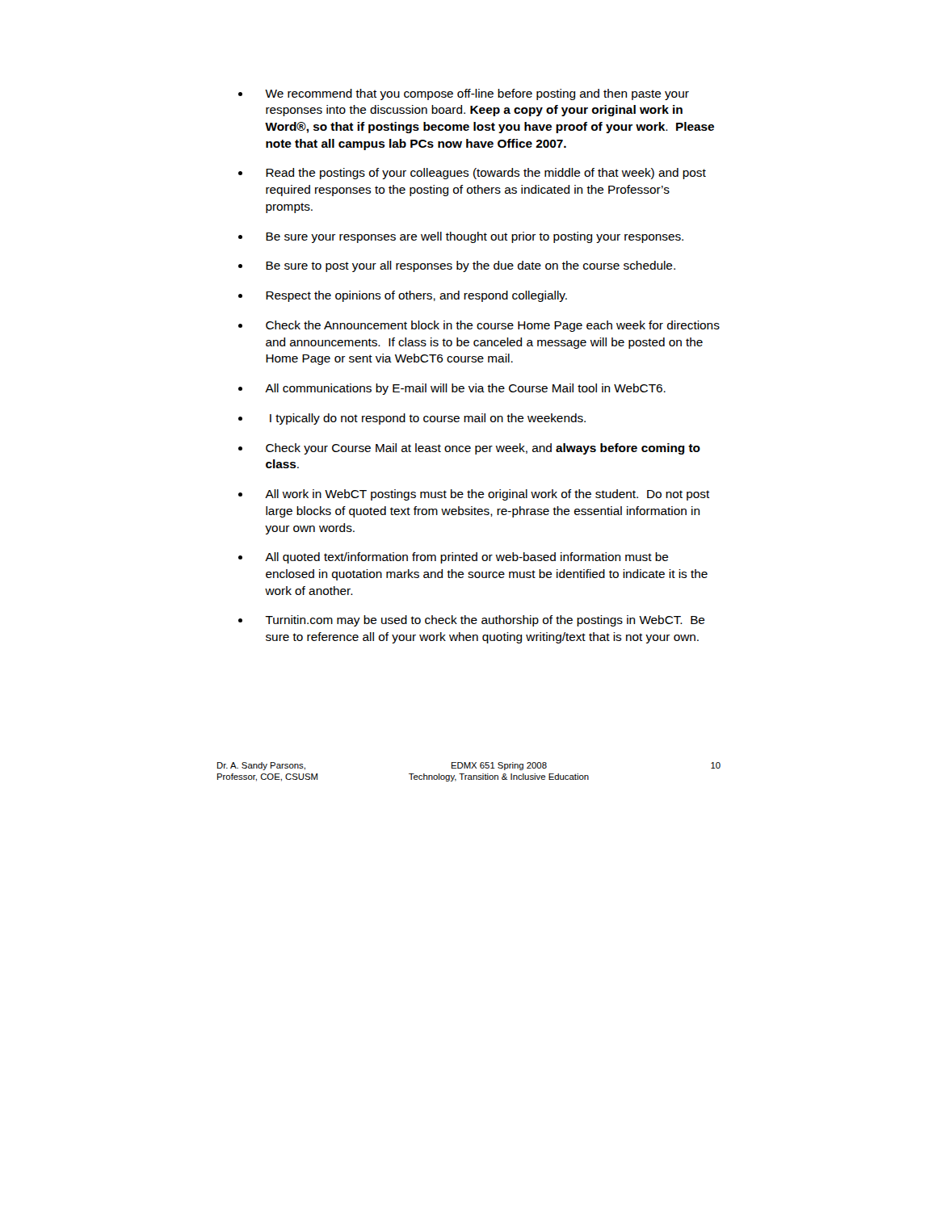We recommend that you compose off-line before posting and then paste your responses into the discussion board. Keep a copy of your original work in Word®, so that if postings become lost you have proof of your work. Please note that all campus lab PCs now have Office 2007.
Read the postings of your colleagues (towards the middle of that week) and post required responses to the posting of others as indicated in the Professor’s prompts.
Be sure your responses are well thought out prior to posting your responses.
Be sure to post your all responses by the due date on the course schedule.
Respect the opinions of others, and respond collegially.
Check the Announcement block in the course Home Page each week for directions and announcements. If class is to be canceled a message will be posted on the Home Page or sent via WebCT6 course mail.
All communications by E-mail will be via the Course Mail tool in WebCT6.
I typically do not respond to course mail on the weekends.
Check your Course Mail at least once per week, and always before coming to class.
All work in WebCT postings must be the original work of the student. Do not post large blocks of quoted text from websites, re-phrase the essential information in your own words.
All quoted text/information from printed or web-based information must be enclosed in quotation marks and the source must be identified to indicate it is the work of another.
Turnitin.com may be used to check the authorship of the postings in WebCT. Be sure to reference all of your work when quoting writing/text that is not your own.
| Dr. A. Sandy Parsons, Professor, COE, CSUSM | EDMX 651 Spring 2008 Technology, Transition & Inclusive Education | 10 |